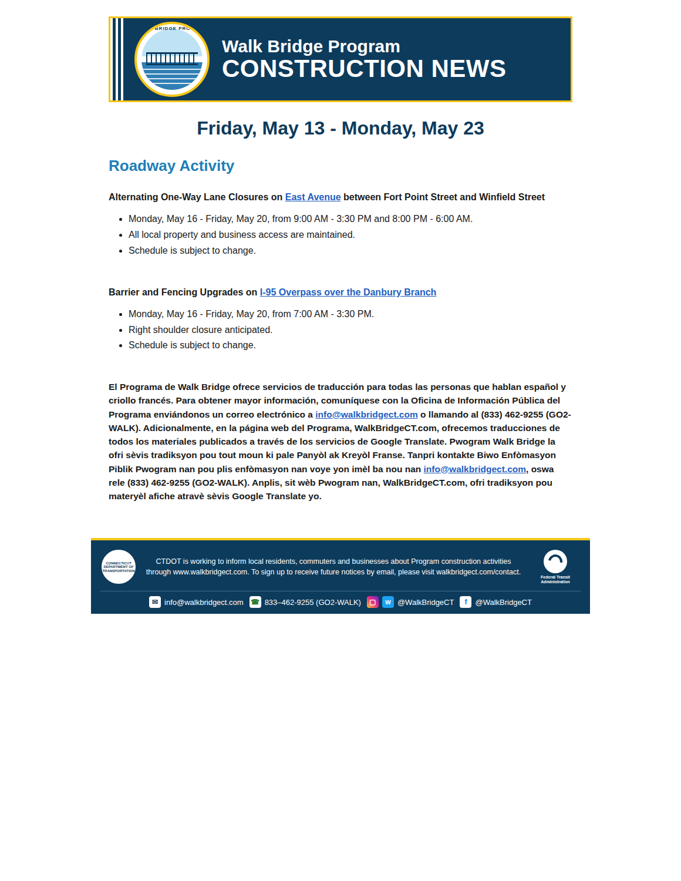WALK BRIDGE PROGRAM
Walk Bridge Program
CONSTRUCTION NEWS
Friday, May 13 - Monday, May 23
Roadway Activity
Alternating One-Way Lane Closures on East Avenue between Fort Point Street and Winfield Street
Monday, May 16 - Friday, May 20, from 9:00 AM - 3:30 PM and 8:00 PM - 6:00 AM.
All local property and business access are maintained.
Schedule is subject to change.
Barrier and Fencing Upgrades on I-95 Overpass over the Danbury Branch
Monday, May 16 - Friday, May 20, from 7:00 AM - 3:30 PM.
Right shoulder closure anticipated.
Schedule is subject to change.
El Programa de Walk Bridge ofrece servicios de traducción para todas las personas que hablan español y criollo francés. Para obtener mayor información, comuníquese con la Oficina de Información Pública del Programa enviándonos un correo electrónico a info@walkbridgect.com o llamando al (833) 462-9255 (GO2-WALK). Adicionalmente, en la página web del Programa, WalkBridgeCT.com, ofrecemos traducciones de todos los materiales publicados a través de los servicios de Google Translate. Pwogram Walk Bridge la ofri sèvis tradiksyon pou tout moun ki pale Panyòl ak Kreyòl Franse. Tanpri kontakte Biwo Enfòmasyon Piblik Pwogram nan pou plis enfòmasyon nan voye yon imèl ba nou nan info@walkbridgect.com, oswa rele (833) 462-9255 (GO2-WALK). Anplis, sit wèb Pwogram nan, WalkBridgeCT.com, ofri tradiksyon pou materyèl afiche atravè sèvis Google Translate yo.
CONNECTICUT
DEPARTMENT OF
TRANSPORTATION
CTDOT is working to inform local residents, commuters and businesses about Program construction activities through www.walkbridgect.com. To sign up to receive future notices by email, please visit walkbridgect.com/contact.
Federal Transit
Administration
✉info@walkbridgect.com ☎833–462-9255 (GO2-WALK) ▢w@WalkBridgeCT f@WalkBridgeCT